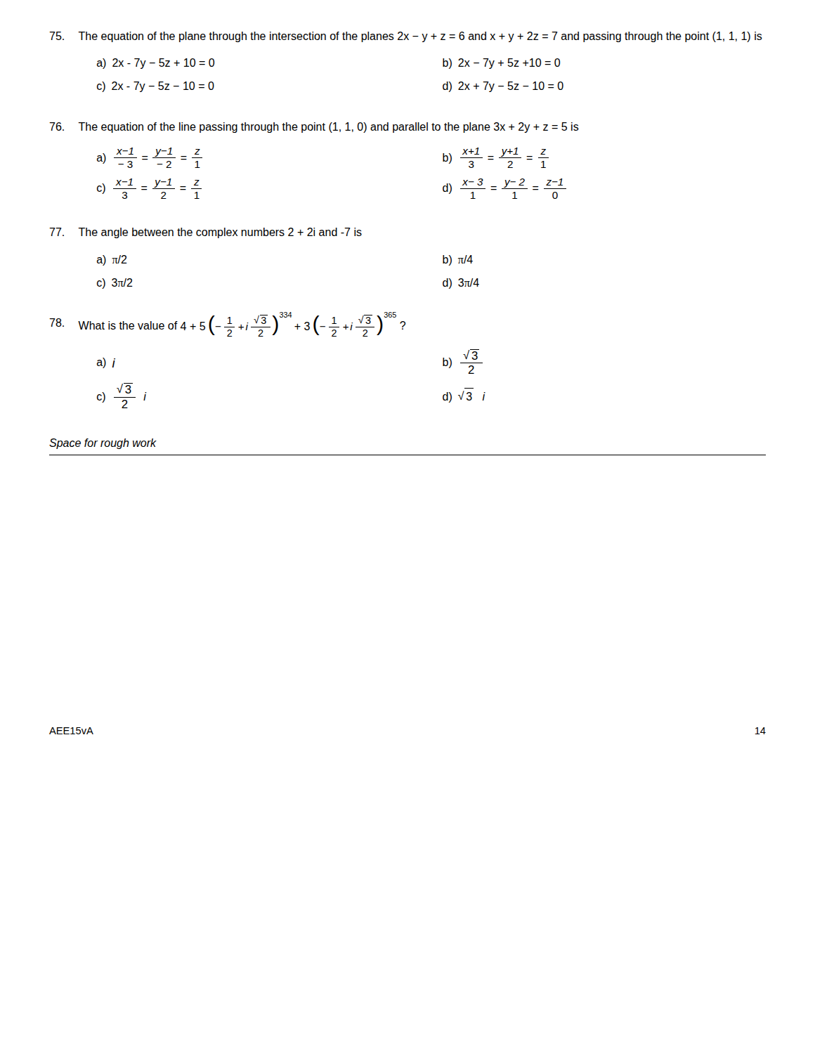The equation of the plane through the intersection of the planes 2x − y + z = 6 and x + y + 2z = 7 and passing through the point (1, 1, 1) is
a) 2x - 7y − 5z + 10 = 0
b) 2x − 7y + 5z +10 = 0
c) 2x - 7y − 5z − 10 = 0
d) 2x + 7y − 5z − 10 = 0
The equation of the line passing through the point (1, 1, 0) and parallel to the plane 3x + 2y + z = 5 is
a) x−1− 3 = y−1− 2 = z 1
b) x+13 = y+12 = z 1
c) x−13 = y−12 = z 1
d) x− 31 = y− 21 = z−10
The angle between the complex numbers 2 + 2i and -7 is
a) π/2
b) π/4
c) 3π/2
d) 3π/4
What is the value of 4 + 5 ( − 12 + i √32 ) 334 + 3 ( − 12 + i √32 ) 365 ?
a) i
b) √3 2
c) √3 2 i
d) √3 i
Space for rough work
AEE15vA 14